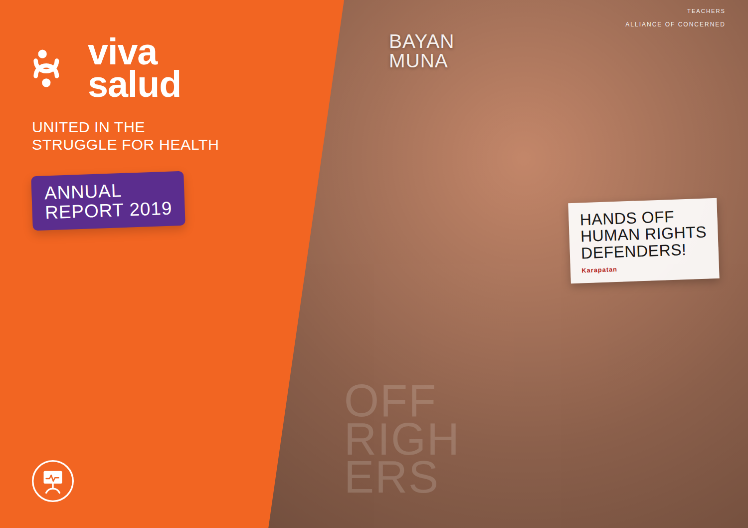Teachers Alliance of Concerned Bayan
Muna Off
Righ
ers
Hands off
Human Rights
Defenders!
Karapatan
viva
salud
United in the
struggle for health
Annual
Report 2019